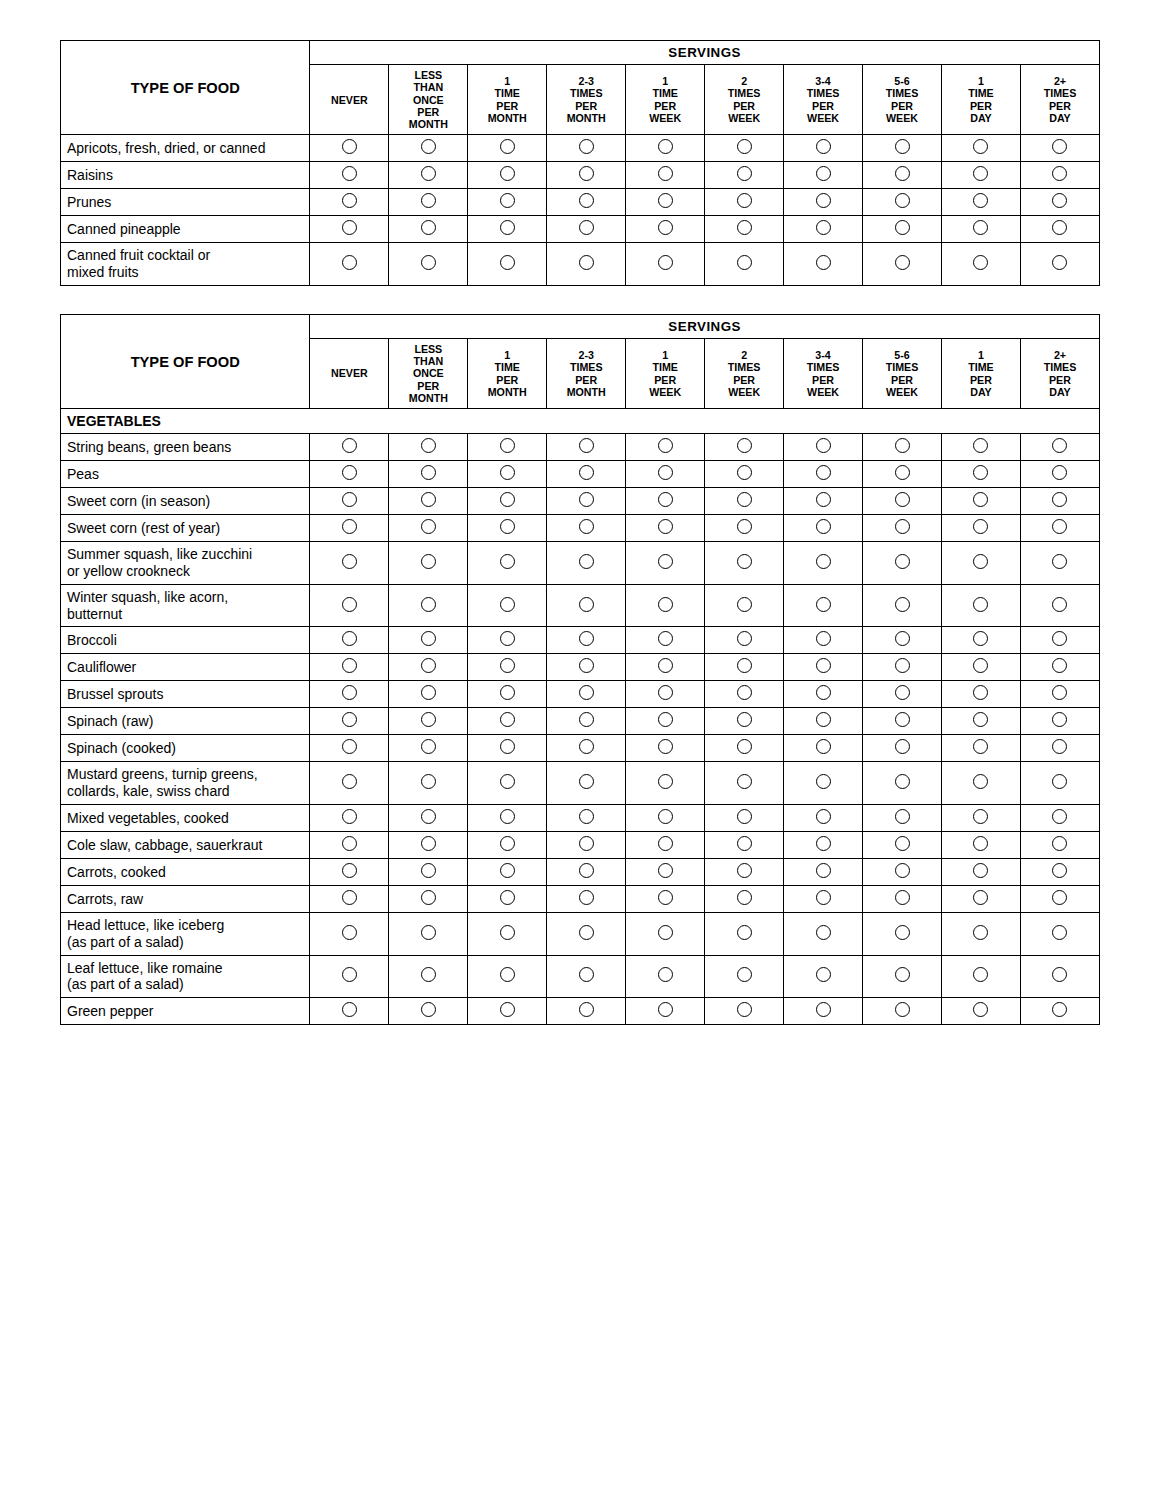| TYPE OF FOOD | SERVINGS |
| --- | --- |
| NEVER | LESS THAN ONCE PER MONTH | 1 TIME PER MONTH | 2-3 TIMES PER MONTH | 1 TIME PER WEEK | 2 TIMES PER WEEK | 3-4 TIMES PER WEEK | 5-6 TIMES PER WEEK | 1 TIME PER DAY | 2+ TIMES PER DAY |
| Apricots, fresh, dried, or canned | | | | | | | | | | |
| Raisins | | | | | | | | | | |
| Prunes | | | | | | | | | | |
| Canned pineapple | | | | | | | | | | |
| Canned fruit cocktail or mixed fruits | | | | | | | | | | |
| TYPE OF FOOD | SERVINGS |
| --- | --- |
| NEVER | LESS THAN ONCE PER MONTH | 1 TIME PER MONTH | 2-3 TIMES PER MONTH | 1 TIME PER WEEK | 2 TIMES PER WEEK | 3-4 TIMES PER WEEK | 5-6 TIMES PER WEEK | 1 TIME PER DAY | 2+ TIMES PER DAY |
| VEGETABLES |
| String beans, green beans | | | | | | | | | | |
| Peas | | | | | | | | | | |
| Sweet corn (in season) | | | | | | | | | | |
| Sweet corn (rest of year) | | | | | | | | | | |
| Summer squash, like zucchini or yellow crookneck | | | | | | | | | | |
| Winter squash, like acorn, butternut | | | | | | | | | | |
| Broccoli | | | | | | | | | | |
| Cauliflower | | | | | | | | | | |
| Brussel sprouts | | | | | | | | | | |
| Spinach (raw) | | | | | | | | | | |
| Spinach (cooked) | | | | | | | | | | |
| Mustard greens, turnip greens, collards, kale, swiss chard | | | | | | | | | | |
| Mixed vegetables, cooked | | | | | | | | | | |
| Cole slaw, cabbage, sauerkraut | | | | | | | | | | |
| Carrots, cooked | | | | | | | | | | |
| Carrots, raw | | | | | | | | | | |
| Head lettuce, like iceberg (as part of a salad) | | | | | | | | | | |
| Leaf lettuce, like romaine (as part of a salad) | | | | | | | | | | |
| Green pepper | | | | | | | | | | |